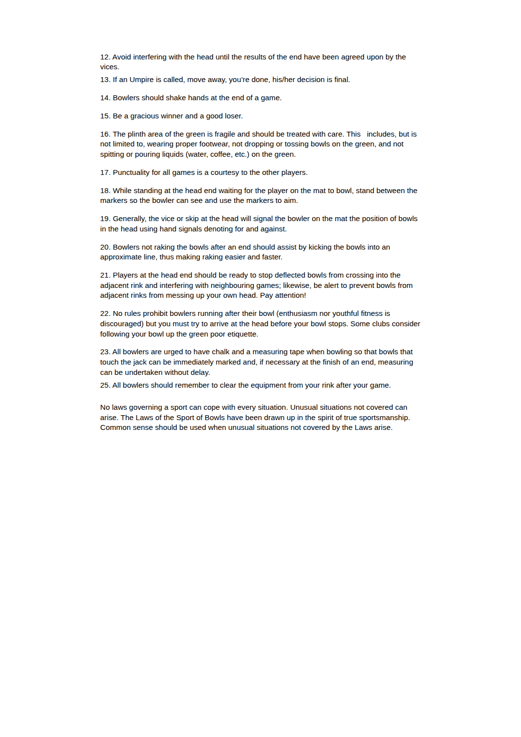12. Avoid interfering with the head until the results of the end have been agreed upon by the vices.
13. If an Umpire is called, move away, you’re done, his/her decision is final.
14. Bowlers should shake hands at the end of a game.
15. Be a gracious winner and a good loser.
16. The plinth area of the green is fragile and should be treated with care. This includes, but is not limited to, wearing proper footwear, not dropping or tossing bowls on the green, and not spitting or pouring liquids (water, coffee, etc.) on the green.
17. Punctuality for all games is a courtesy to the other players.
18. While standing at the head end waiting for the player on the mat to bowl, stand between the markers so the bowler can see and use the markers to aim.
19. Generally, the vice or skip at the head will signal the bowler on the mat the position of bowls in the head using hand signals denoting for and against.
20. Bowlers not raking the bowls after an end should assist by kicking the bowls into an approximate line, thus making raking easier and faster.
21. Players at the head end should be ready to stop deflected bowls from crossing into the adjacent rink and interfering with neighbouring games; likewise, be alert to prevent bowls from adjacent rinks from messing up your own head. Pay attention!
22. No rules prohibit bowlers running after their bowl (enthusiasm nor youthful fitness is discouraged) but you must try to arrive at the head before your bowl stops. Some clubs consider following your bowl up the green poor etiquette.
23. All bowlers are urged to have chalk and a measuring tape when bowling so that bowls that touch the jack can be immediately marked and, if necessary at the finish of an end, measuring can be undertaken without delay.
25. All bowlers should remember to clear the equipment from your rink after your game.
No laws governing a sport can cope with every situation. Unusual situations not covered can arise. The Laws of the Sport of Bowls have been drawn up in the spirit of true sportsmanship. Common sense should be used when unusual situations not covered by the Laws arise.